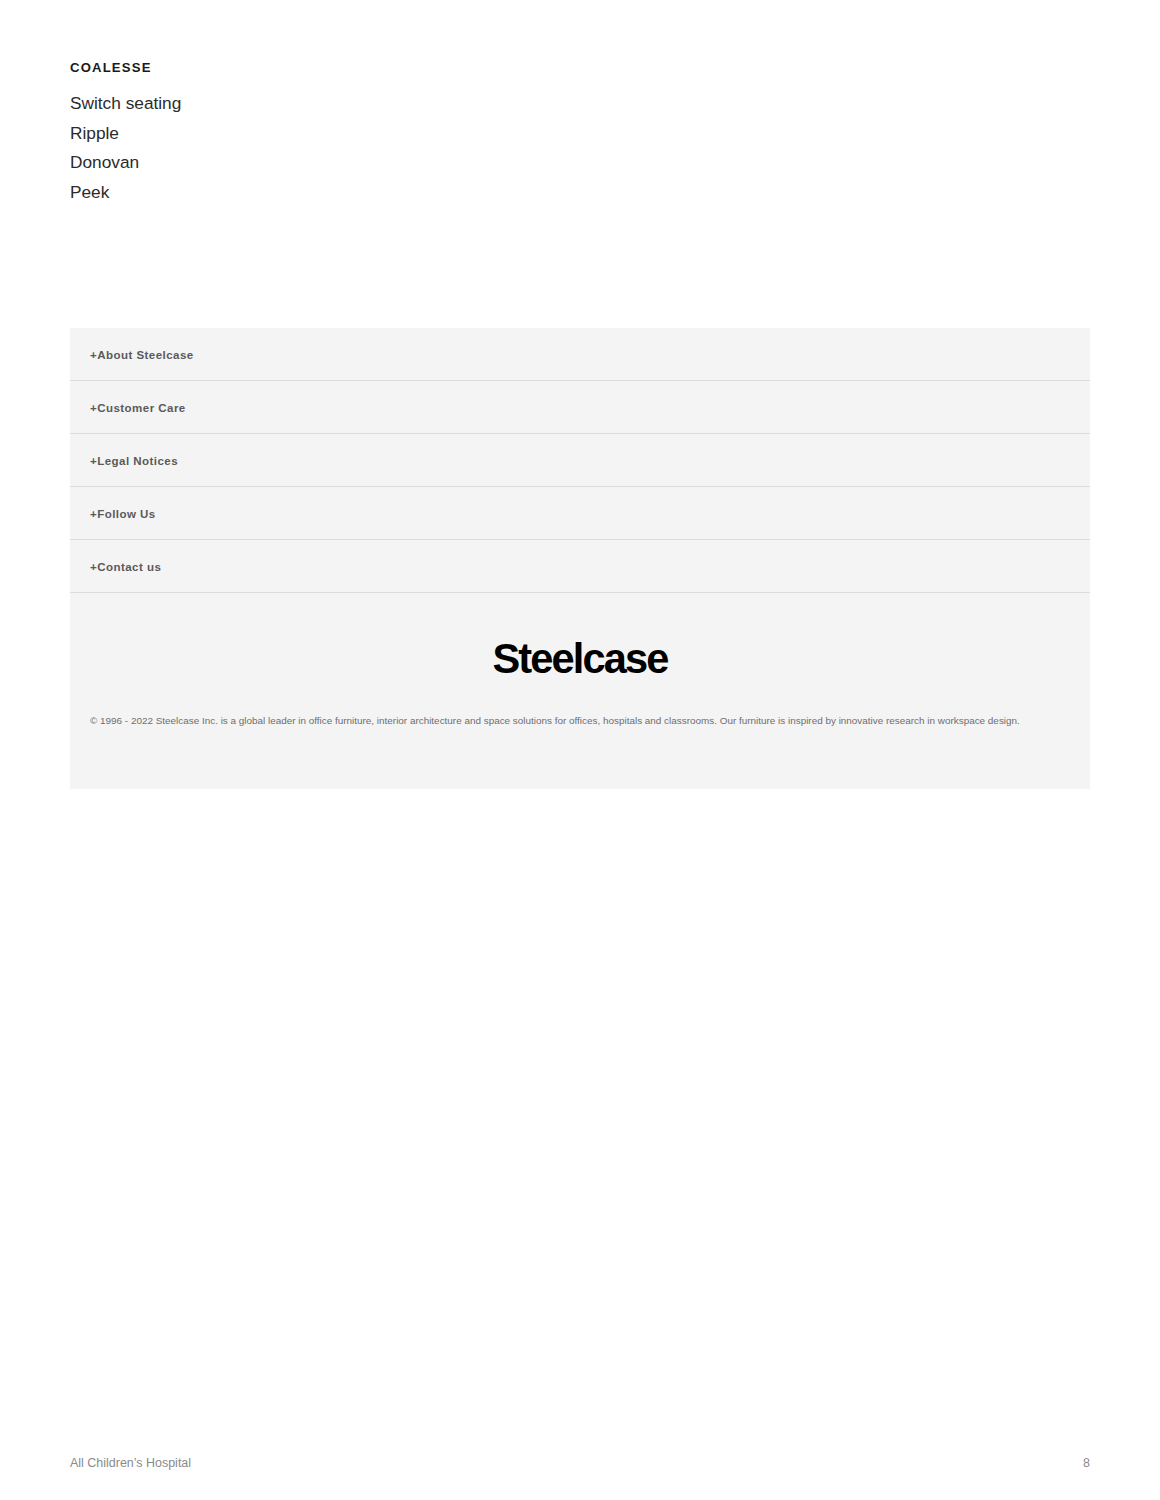COALESSE
Switch seating
Ripple
Donovan
Peek
+About Steelcase
+Customer Care
+Legal Notices
+Follow Us
+Contact us
Steelcase
© 1996 - 2022 Steelcase Inc. is a global leader in office furniture, interior architecture and space solutions for offices, hospitals and classrooms. Our furniture is inspired by innovative research in workspace design.
All Children’s Hospital 8